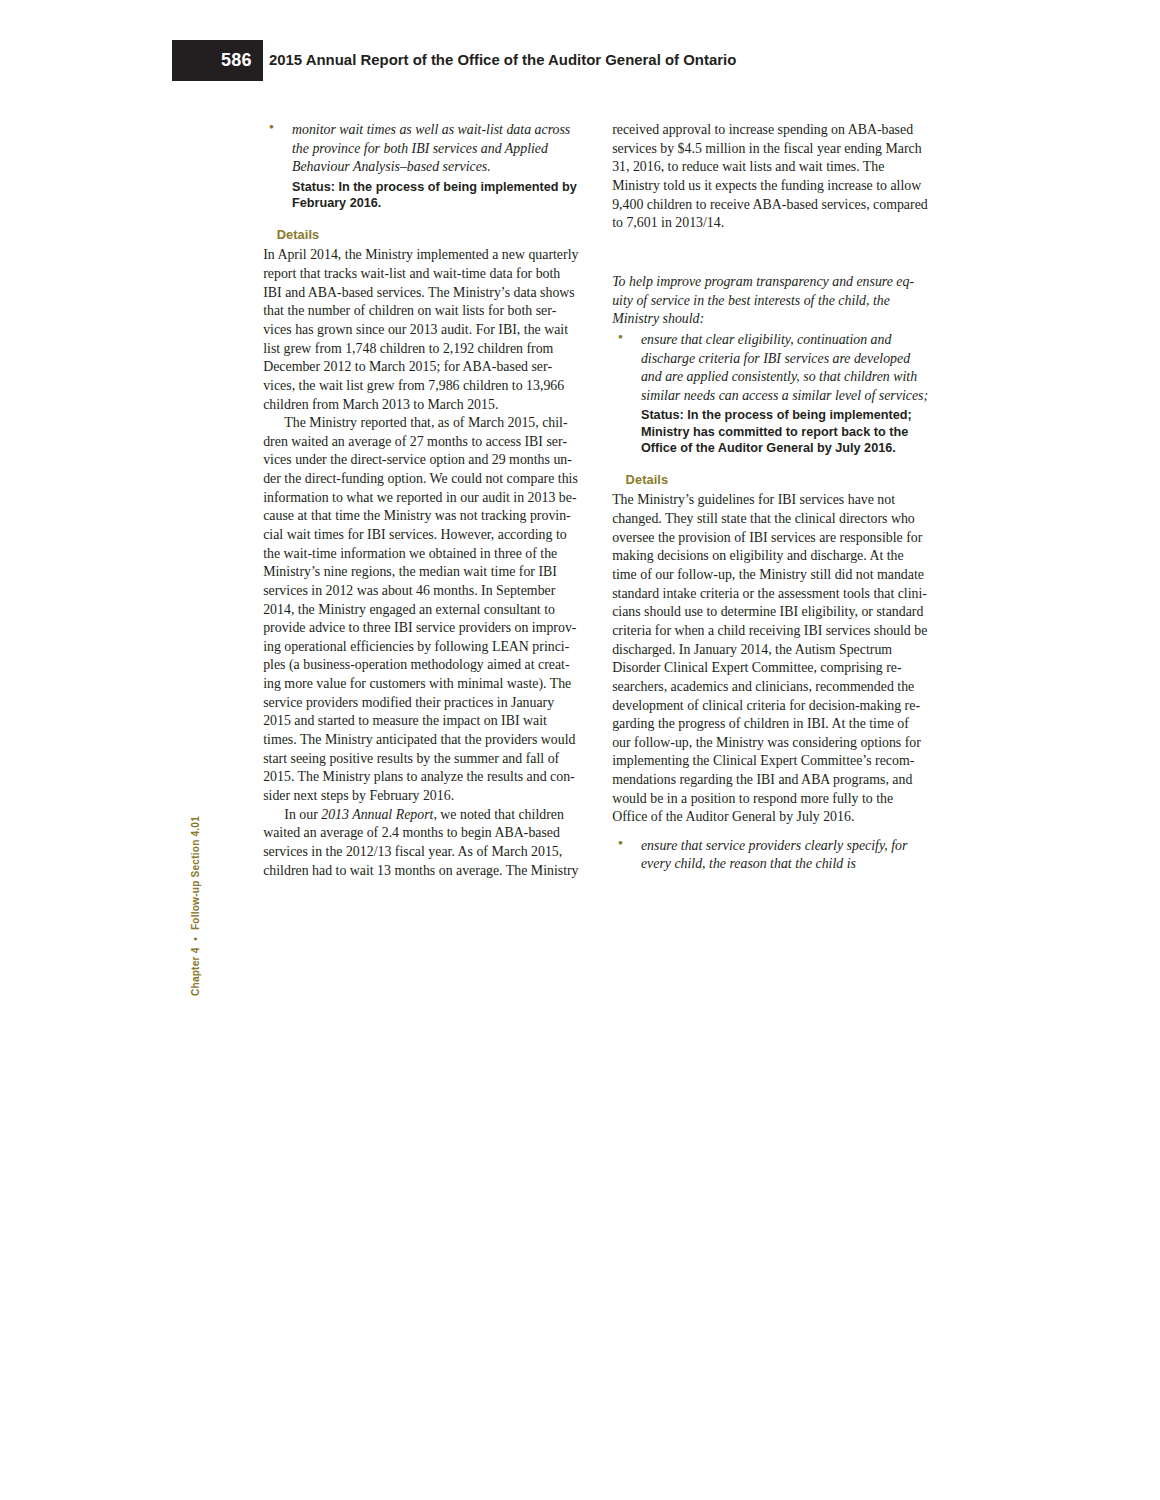586
2015 Annual Report of the Office of the Auditor General of Ontario
Chapter 4 • Follow-up Section 4.01
monitor wait times as well as wait-list data across the province for both IBI services and Applied Behaviour Analysis–based services. Status: In the process of being implemented by February 2016.
Details
In April 2014, the Ministry implemented a new quarterly report that tracks wait-list and wait-time data for both IBI and ABA-based services. The Ministry’s data shows that the number of children on wait lists for both services has grown since our 2013 audit. For IBI, the wait list grew from 1,748 children to 2,192 children from December 2012 to March 2015; for ABA-based services, the wait list grew from 7,986 children to 13,966 children from March 2013 to March 2015.
The Ministry reported that, as of March 2015, children waited an average of 27 months to access IBI services under the direct-service option and 29 months under the direct-funding option. We could not compare this information to what we reported in our audit in 2013 because at that time the Ministry was not tracking provincial wait times for IBI services. However, according to the wait-time information we obtained in three of the Ministry’s nine regions, the median wait time for IBI services in 2012 was about 46 months. In September 2014, the Ministry engaged an external consultant to provide advice to three IBI service providers on improving operational efficiencies by following LEAN principles (a business-operation methodology aimed at creating more value for customers with minimal waste). The service providers modified their practices in January 2015 and started to measure the impact on IBI wait times. The Ministry anticipated that the providers would start seeing positive results by the summer and fall of 2015. The Ministry plans to analyze the results and consider next steps by February 2016.
In our 2013 Annual Report, we noted that children waited an average of 2.4 months to begin ABA-based services in the 2012/13 fiscal year. As of March 2015, children had to wait 13 months on average. The Ministry received approval to increase spending on ABA-based services by $4.5 million in the fiscal year ending March 31, 2016, to reduce wait lists and wait times. The Ministry told us it expects the funding increase to allow 9,400 children to receive ABA-based services, compared to 7,601 in 2013/14.
To help improve program transparency and ensure equity of service in the best interests of the child, the Ministry should:
ensure that clear eligibility, continuation and discharge criteria for IBI services are developed and are applied consistently, so that children with similar needs can access a similar level of services; Status: In the process of being implemented; Ministry has committed to report back to the Office of the Auditor General by July 2016.
Details
The Ministry’s guidelines for IBI services have not changed. They still state that the clinical directors who oversee the provision of IBI services are responsible for making decisions on eligibility and discharge. At the time of our follow-up, the Ministry still did not mandate standard intake criteria or the assessment tools that clinicians should use to determine IBI eligibility, or standard criteria for when a child receiving IBI services should be discharged. In January 2014, the Autism Spectrum Disorder Clinical Expert Committee, comprising researchers, academics and clinicians, recommended the development of clinical criteria for decision-making regarding the progress of children in IBI. At the time of our follow-up, the Ministry was considering options for implementing the Clinical Expert Committee’s recommendations regarding the IBI and ABA programs, and would be in a position to respond more fully to the Office of the Auditor General by July 2016.
ensure that service providers clearly specify, for every child, the reason that the child is